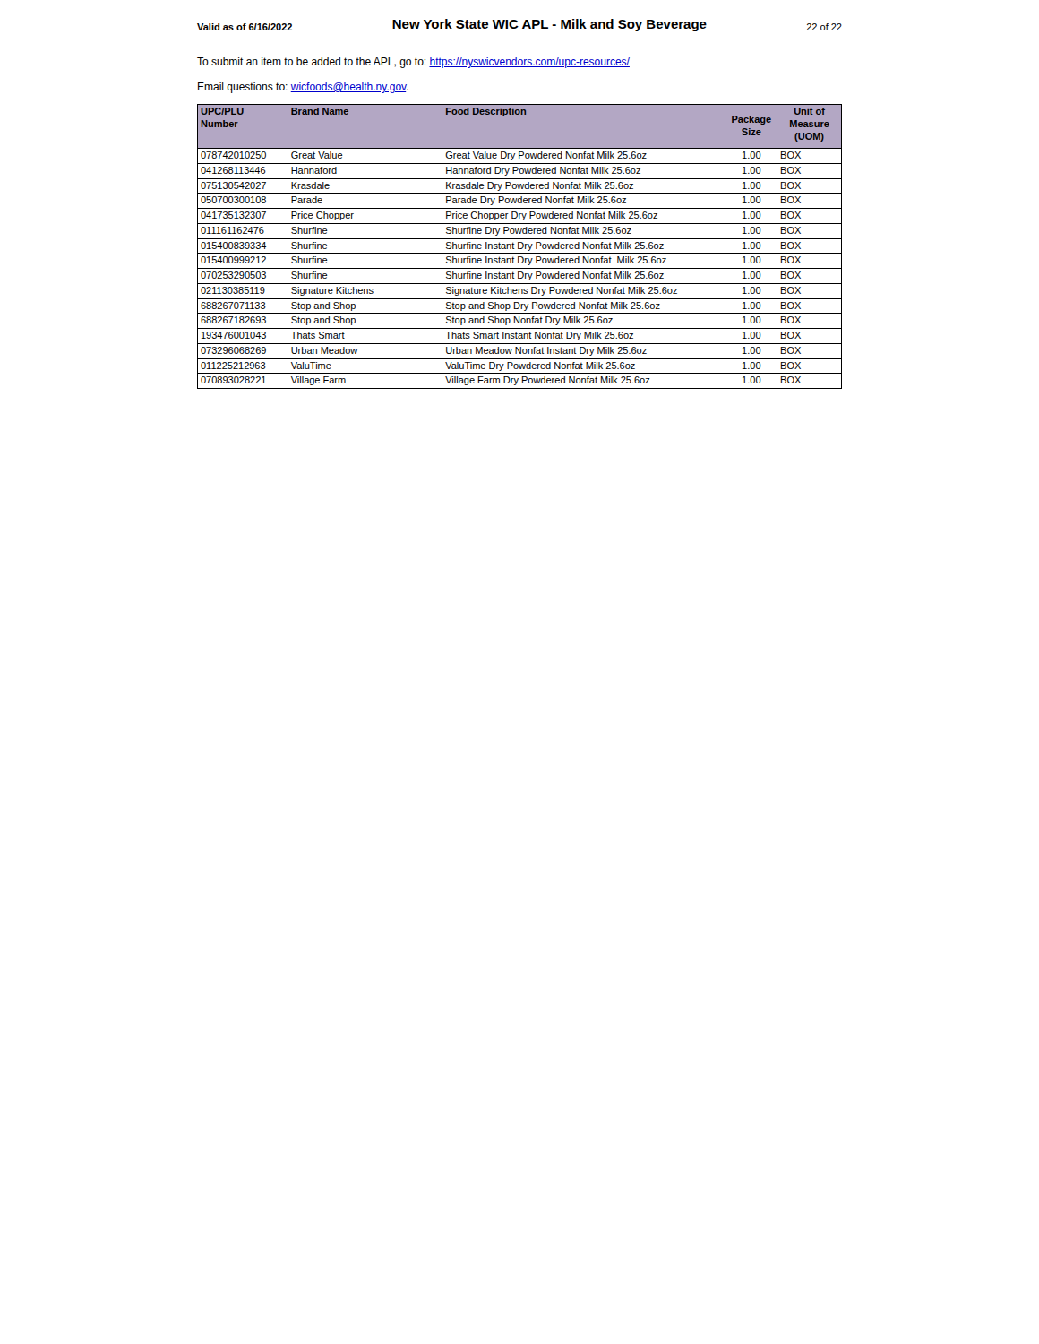Valid as of 6/16/2022
New York State WIC APL - Milk and Soy Beverage
22 of 22
To submit an item to be added to the APL, go to: https://nyswicvendors.com/upc-resources/
Email questions to: wicfoods@health.ny.gov.
| UPC/PLU Number | Brand Name | Food Description | Package Size | Unit of Measure (UOM) |
| --- | --- | --- | --- | --- |
| 078742010250 | Great Value | Great Value Dry Powdered Nonfat Milk 25.6oz | 1.00 | BOX |
| 041268113446 | Hannaford | Hannaford Dry Powdered Nonfat Milk 25.6oz | 1.00 | BOX |
| 075130542027 | Krasdale | Krasdale Dry Powdered Nonfat Milk 25.6oz | 1.00 | BOX |
| 050700300108 | Parade | Parade Dry Powdered Nonfat Milk 25.6oz | 1.00 | BOX |
| 041735132307 | Price Chopper | Price Chopper Dry Powdered Nonfat Milk 25.6oz | 1.00 | BOX |
| 011161162476 | Shurfine | Shurfine Dry Powdered Nonfat Milk 25.6oz | 1.00 | BOX |
| 015400839334 | Shurfine | Shurfine Instant Dry Powdered Nonfat Milk 25.6oz | 1.00 | BOX |
| 015400999212 | Shurfine | Shurfine Instant Dry Powdered Nonfat Milk 25.6oz | 1.00 | BOX |
| 070253290503 | Shurfine | Shurfine Instant Dry Powdered Nonfat Milk 25.6oz | 1.00 | BOX |
| 021130385119 | Signature Kitchens | Signature Kitchens Dry Powdered Nonfat Milk 25.6oz | 1.00 | BOX |
| 688267071133 | Stop and Shop | Stop and Shop Dry Powdered Nonfat Milk 25.6oz | 1.00 | BOX |
| 688267182693 | Stop and Shop | Stop and Shop Nonfat Dry Milk 25.6oz | 1.00 | BOX |
| 193476001043 | Thats Smart | Thats Smart Instant Nonfat Dry Milk 25.6oz | 1.00 | BOX |
| 073296068269 | Urban Meadow | Urban Meadow Nonfat Instant Dry Milk 25.6oz | 1.00 | BOX |
| 011225212963 | ValuTime | ValuTime Dry Powdered Nonfat Milk 25.6oz | 1.00 | BOX |
| 070893028221 | Village Farm | Village Farm Dry Powdered Nonfat Milk 25.6oz | 1.00 | BOX |